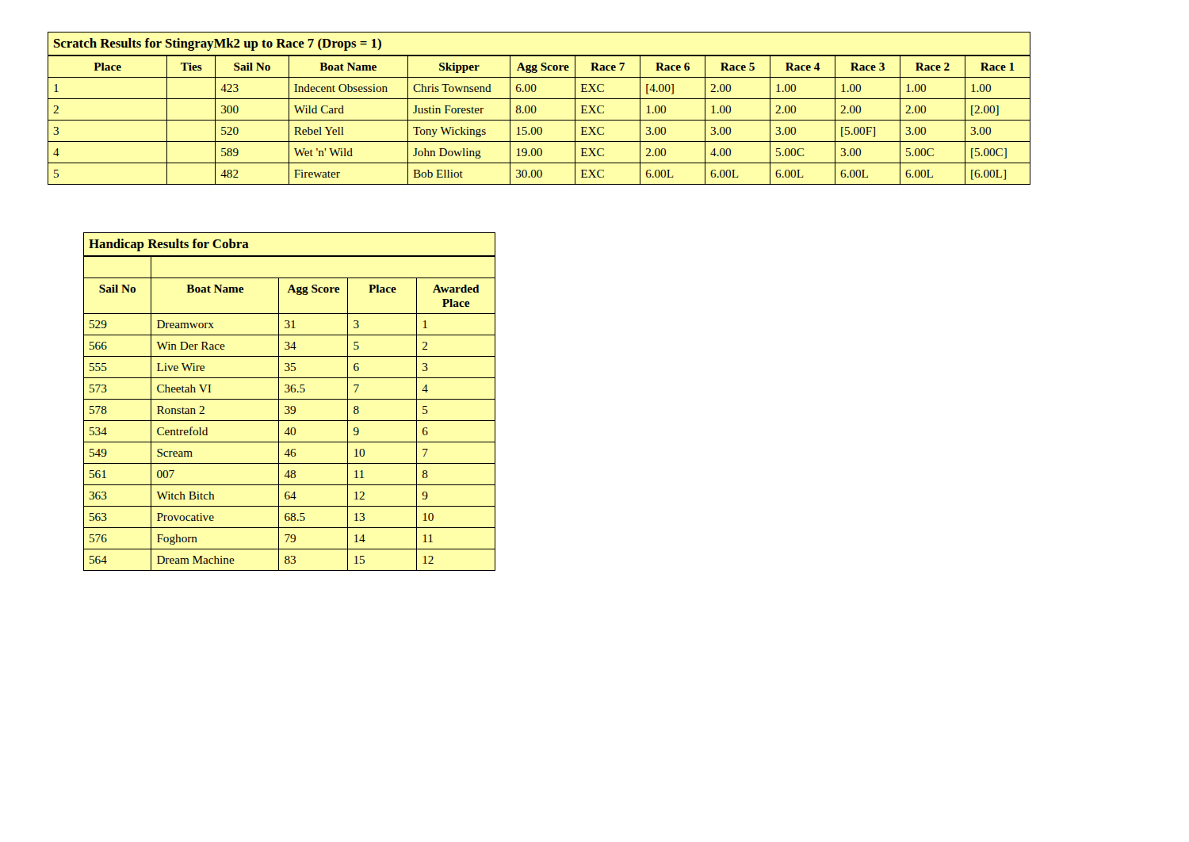Scratch Results for StingrayMk2 up to Race 7 (Drops = 1)
| Place | Ties | Sail No | Boat Name | Skipper | Agg Score | Race 7 | Race 6 | Race 5 | Race 4 | Race 3 | Race 2 | Race 1 |
| --- | --- | --- | --- | --- | --- | --- | --- | --- | --- | --- | --- | --- |
| 1 | | 423 | Indecent Obsession | Chris Townsend | 6.00 | EXC | [4.00] | 2.00 | 1.00 | 1.00 | 1.00 | 1.00 |
| 2 | | 300 | Wild Card | Justin Forester | 8.00 | EXC | 1.00 | 1.00 | 2.00 | 2.00 | 2.00 | [2.00] |
| 3 | | 520 | Rebel Yell | Tony Wickings | 15.00 | EXC | 3.00 | 3.00 | 3.00 | [5.00F] | 3.00 | 3.00 |
| 4 | | 589 | Wet 'n' Wild | John Dowling | 19.00 | EXC | 2.00 | 4.00 | 5.00C | 3.00 | 5.00C | [5.00C] |
| 5 | | 482 | Firewater | Bob Elliot | 30.00 | EXC | 6.00L | 6.00L | 6.00L | 6.00L | 6.00L | [6.00L] |
Handicap Results for Cobra
| Sail No | Boat Name | Agg Score | Place | Awarded Place |
| --- | --- | --- | --- | --- |
| 529 | Dreamworx | 31 | 3 | 1 |
| 566 | Win Der Race | 34 | 5 | 2 |
| 555 | Live Wire | 35 | 6 | 3 |
| 573 | Cheetah VI | 36.5 | 7 | 4 |
| 578 | Ronstan 2 | 39 | 8 | 5 |
| 534 | Centrefold | 40 | 9 | 6 |
| 549 | Scream | 46 | 10 | 7 |
| 561 | 007 | 48 | 11 | 8 |
| 363 | Witch Bitch | 64 | 12 | 9 |
| 563 | Provocative | 68.5 | 13 | 10 |
| 576 | Foghorn | 79 | 14 | 11 |
| 564 | Dream Machine | 83 | 15 | 12 |